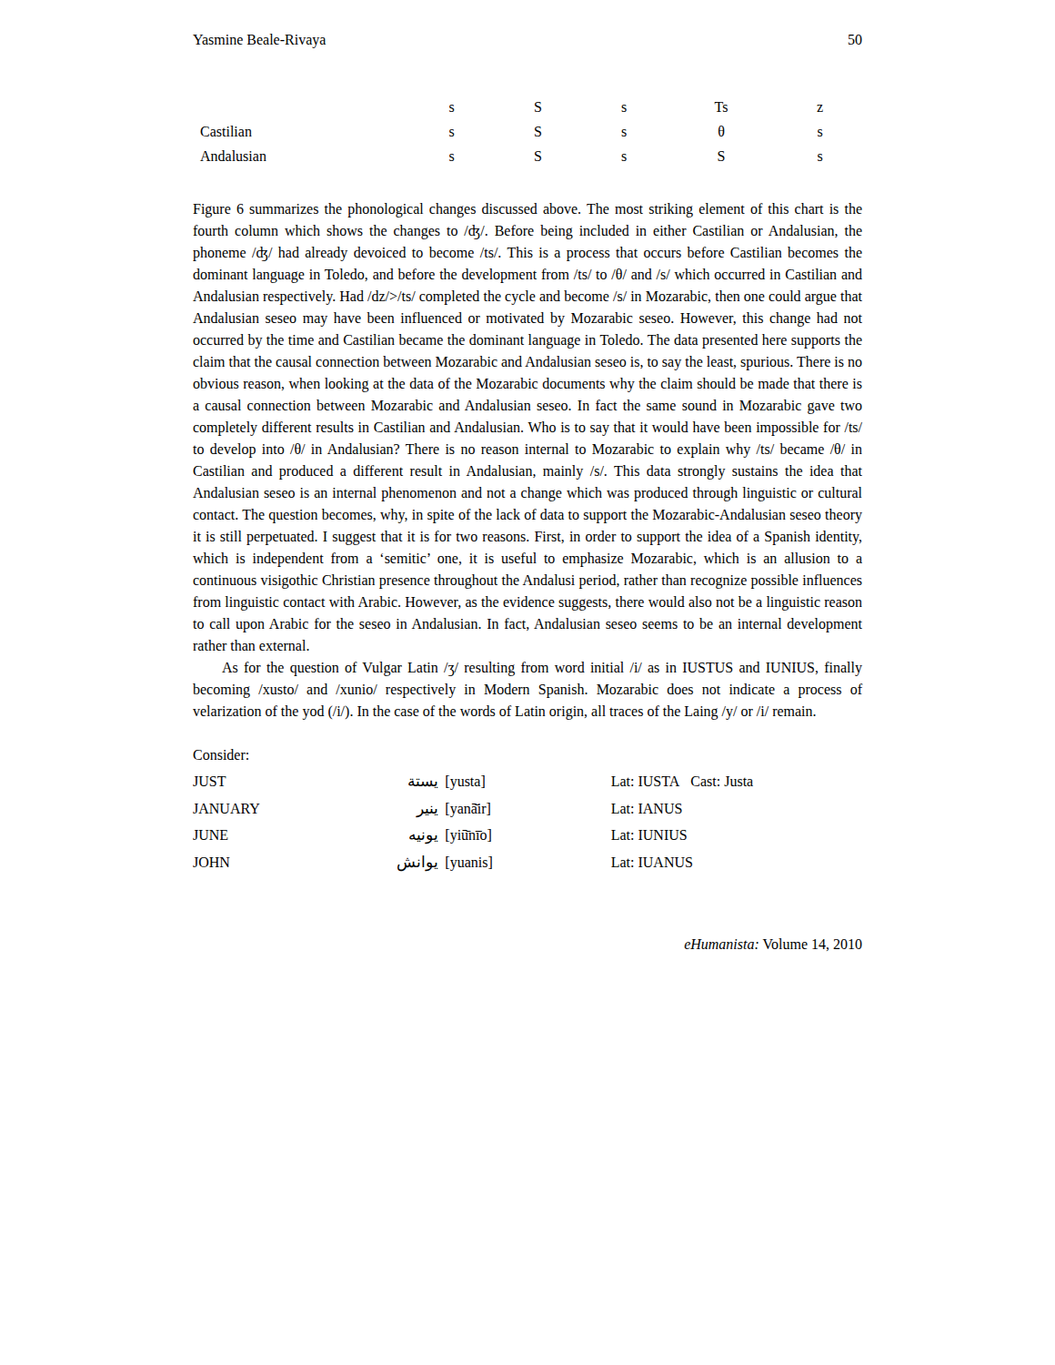Yasmine Beale-Rivaya 50
| | s | S | s | Ts | z |
| Castilian | s | S | s | θ | s |
| Andalusian | s | S | s | S | s |
Figure 6 summarizes the phonological changes discussed above. The most striking element of this chart is the fourth column which shows the changes to /ʤ/. Before being included in either Castilian or Andalusian, the phoneme /ʤ/ had already devoiced to become /ts/. This is a process that occurs before Castilian becomes the dominant language in Toledo, and before the development from /ts/ to /θ/ and /s/ which occurred in Castilian and Andalusian respectively. Had /dz/>/ts/ completed the cycle and become /s/ in Mozarabic, then one could argue that Andalusian seseo may have been influenced or motivated by Mozarabic seseo. However, this change had not occurred by the time and Castilian became the dominant language in Toledo. The data presented here supports the claim that the causal connection between Mozarabic and Andalusian seseo is, to say the least, spurious. There is no obvious reason, when looking at the data of the Mozarabic documents why the claim should be made that there is a causal connection between Mozarabic and Andalusian seseo. In fact the same sound in Mozarabic gave two completely different results in Castilian and Andalusian. Who is to say that it would have been impossible for /ts/ to develop into /θ/ in Andalusian? There is no reason internal to Mozarabic to explain why /ts/ became /θ/ in Castilian and produced a different result in Andalusian, mainly /s/. This data strongly sustains the idea that Andalusian seseo is an internal phenomenon and not a change which was produced through linguistic or cultural contact. The question becomes, why, in spite of the lack of data to support the Mozarabic-Andalusian seseo theory it is still perpetuated. I suggest that it is for two reasons. First, in order to support the idea of a Spanish identity, which is independent from a ‘semitic’ one, it is useful to emphasize Mozarabic, which is an allusion to a continuous visigothic Christian presence throughout the Andalusi period, rather than recognize possible influences from linguistic contact with Arabic. However, as the evidence suggests, there would also not be a linguistic reason to call upon Arabic for the seseo in Andalusian. In fact, Andalusian seseo seems to be an internal development rather than external.
As for the question of Vulgar Latin /ʒ/ resulting from word initial /i/ as in IUSTUS and IUNIUS, finally becoming /xusto/ and /xunio/ respectively in Modern Spanish. Mozarabic does not indicate a process of velarization of the yod (/i/). In the case of the words of Latin origin, all traces of the Laing /y/ or /i/ remain.
Consider:
| JUST | يستة | [yusta] | Lat: IUSTA Cast: Justa |
| JANUARY | ينير | [yanā̄ir] | Lat: IANUS |
| JUNE | يونيه | [yiū̄nī̄o] | Lat: IUNIUS |
| JOHN | يوانش | [yuanis] | Lat: IUANUS |
eHumanista: Volume 14, 2010